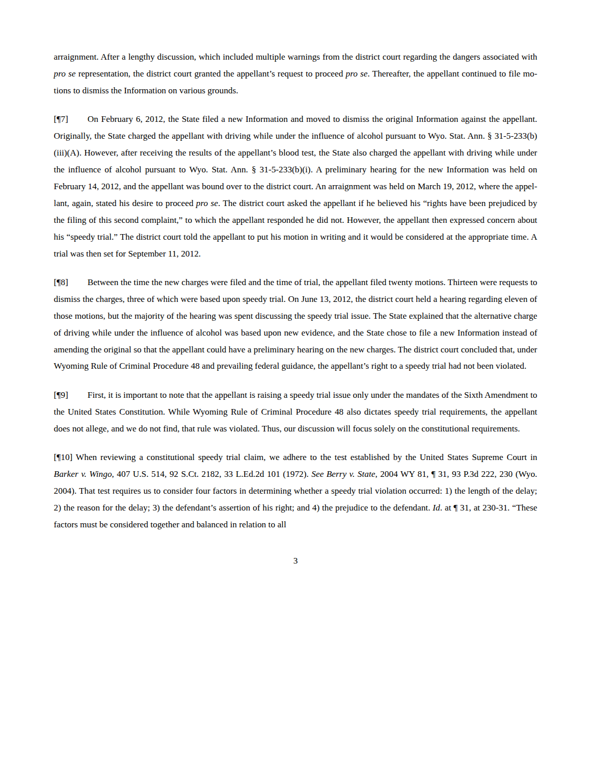arraignment. After a lengthy discussion, which included multiple warnings from the district court regarding the dangers associated with pro se representation, the district court granted the appellant’s request to proceed pro se. Thereafter, the appellant continued to file motions to dismiss the Information on various grounds.
[¶7] On February 6, 2012, the State filed a new Information and moved to dismiss the original Information against the appellant. Originally, the State charged the appellant with driving while under the influence of alcohol pursuant to Wyo. Stat. Ann. § 31-5-233(b)(iii)(A). However, after receiving the results of the appellant’s blood test, the State also charged the appellant with driving while under the influence of alcohol pursuant to Wyo. Stat. Ann. § 31-5-233(b)(i). A preliminary hearing for the new Information was held on February 14, 2012, and the appellant was bound over to the district court. An arraignment was held on March 19, 2012, where the appellant, again, stated his desire to proceed pro se. The district court asked the appellant if he believed his “rights have been prejudiced by the filing of this second complaint,” to which the appellant responded he did not. However, the appellant then expressed concern about his “speedy trial.” The district court told the appellant to put his motion in writing and it would be considered at the appropriate time. A trial was then set for September 11, 2012.
[¶8] Between the time the new charges were filed and the time of trial, the appellant filed twenty motions. Thirteen were requests to dismiss the charges, three of which were based upon speedy trial. On June 13, 2012, the district court held a hearing regarding eleven of those motions, but the majority of the hearing was spent discussing the speedy trial issue. The State explained that the alternative charge of driving while under the influence of alcohol was based upon new evidence, and the State chose to file a new Information instead of amending the original so that the appellant could have a preliminary hearing on the new charges. The district court concluded that, under Wyoming Rule of Criminal Procedure 48 and prevailing federal guidance, the appellant’s right to a speedy trial had not been violated.
[¶9] First, it is important to note that the appellant is raising a speedy trial issue only under the mandates of the Sixth Amendment to the United States Constitution. While Wyoming Rule of Criminal Procedure 48 also dictates speedy trial requirements, the appellant does not allege, and we do not find, that rule was violated. Thus, our discussion will focus solely on the constitutional requirements.
[¶10] When reviewing a constitutional speedy trial claim, we adhere to the test established by the United States Supreme Court in Barker v. Wingo, 407 U.S. 514, 92 S.Ct. 2182, 33 L.Ed.2d 101 (1972). See Berry v. State, 2004 WY 81, ¶ 31, 93 P.3d 222, 230 (Wyo. 2004). That test requires us to consider four factors in determining whether a speedy trial violation occurred: 1) the length of the delay; 2) the reason for the delay; 3) the defendant’s assertion of his right; and 4) the prejudice to the defendant. Id. at ¶ 31, at 230-31. “These factors must be considered together and balanced in relation to all
3